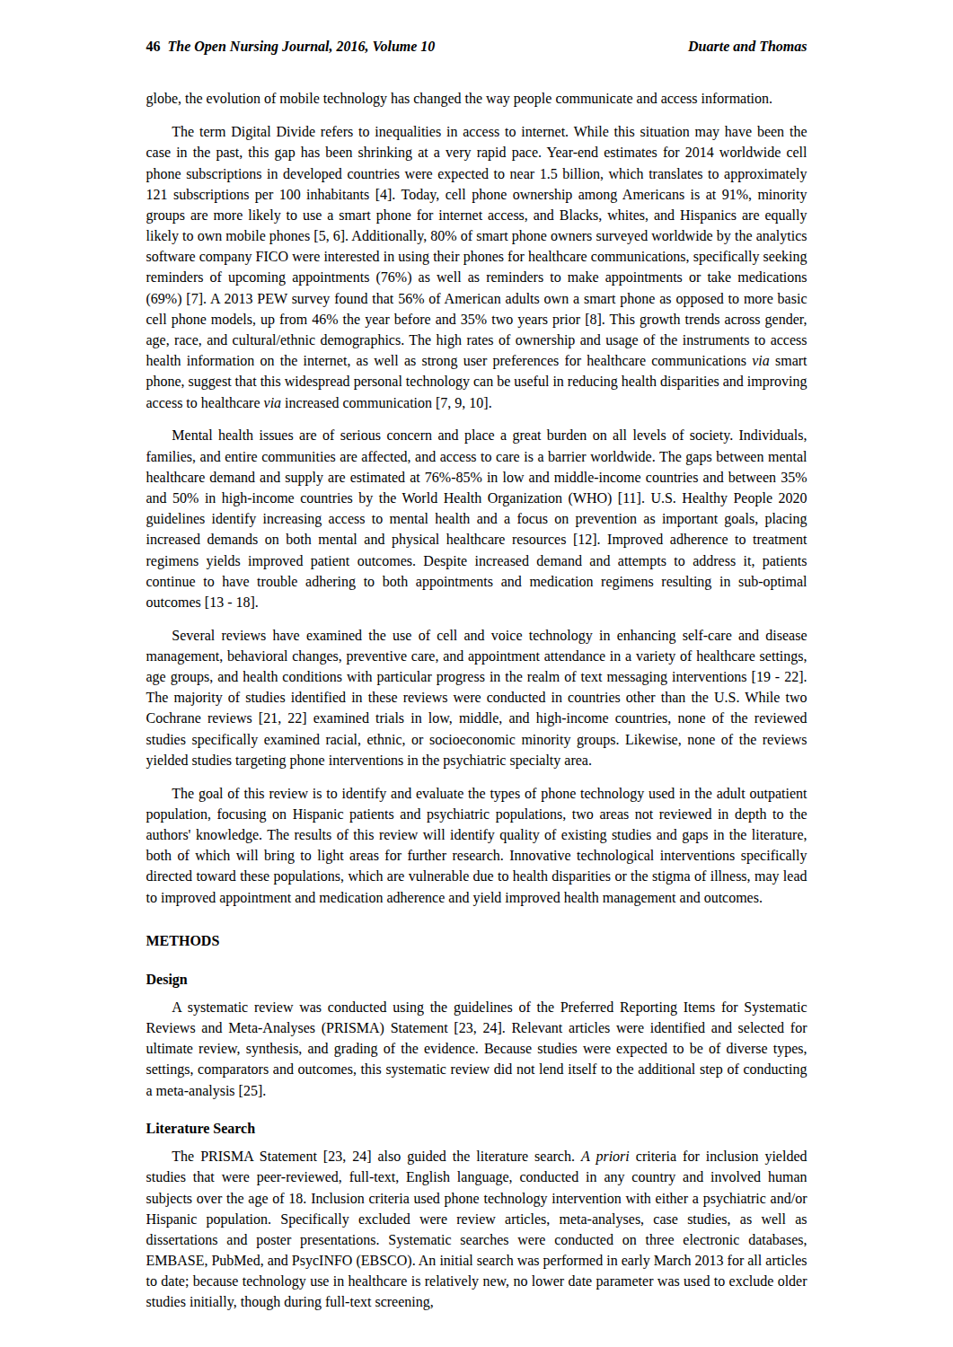46 The Open Nursing Journal, 2016, Volume 10
Duarte and Thomas
globe, the evolution of mobile technology has changed the way people communicate and access information.
The term Digital Divide refers to inequalities in access to internet. While this situation may have been the case in the past, this gap has been shrinking at a very rapid pace. Year-end estimates for 2014 worldwide cell phone subscriptions in developed countries were expected to near 1.5 billion, which translates to approximately 121 subscriptions per 100 inhabitants [4]. Today, cell phone ownership among Americans is at 91%, minority groups are more likely to use a smart phone for internet access, and Blacks, whites, and Hispanics are equally likely to own mobile phones [5, 6]. Additionally, 80% of smart phone owners surveyed worldwide by the analytics software company FICO were interested in using their phones for healthcare communications, specifically seeking reminders of upcoming appointments (76%) as well as reminders to make appointments or take medications (69%) [7]. A 2013 PEW survey found that 56% of American adults own a smart phone as opposed to more basic cell phone models, up from 46% the year before and 35% two years prior [8]. This growth trends across gender, age, race, and cultural/ethnic demographics. The high rates of ownership and usage of the instruments to access health information on the internet, as well as strong user preferences for healthcare communications via smart phone, suggest that this widespread personal technology can be useful in reducing health disparities and improving access to healthcare via increased communication [7, 9, 10].
Mental health issues are of serious concern and place a great burden on all levels of society. Individuals, families, and entire communities are affected, and access to care is a barrier worldwide. The gaps between mental healthcare demand and supply are estimated at 76%-85% in low and middle-income countries and between 35% and 50% in high-income countries by the World Health Organization (WHO) [11]. U.S. Healthy People 2020 guidelines identify increasing access to mental health and a focus on prevention as important goals, placing increased demands on both mental and physical healthcare resources [12]. Improved adherence to treatment regimens yields improved patient outcomes. Despite increased demand and attempts to address it, patients continue to have trouble adhering to both appointments and medication regimens resulting in sub-optimal outcomes [13 - 18].
Several reviews have examined the use of cell and voice technology in enhancing self-care and disease management, behavioral changes, preventive care, and appointment attendance in a variety of healthcare settings, age groups, and health conditions with particular progress in the realm of text messaging interventions [19 - 22]. The majority of studies identified in these reviews were conducted in countries other than the U.S. While two Cochrane reviews [21, 22] examined trials in low, middle, and high-income countries, none of the reviewed studies specifically examined racial, ethnic, or socioeconomic minority groups. Likewise, none of the reviews yielded studies targeting phone interventions in the psychiatric specialty area.
The goal of this review is to identify and evaluate the types of phone technology used in the adult outpatient population, focusing on Hispanic patients and psychiatric populations, two areas not reviewed in depth to the authors' knowledge. The results of this review will identify quality of existing studies and gaps in the literature, both of which will bring to light areas for further research. Innovative technological interventions specifically directed toward these populations, which are vulnerable due to health disparities or the stigma of illness, may lead to improved appointment and medication adherence and yield improved health management and outcomes.
Methods
Design
A systematic review was conducted using the guidelines of the Preferred Reporting Items for Systematic Reviews and Meta-Analyses (PRISMA) Statement [23, 24]. Relevant articles were identified and selected for ultimate review, synthesis, and grading of the evidence. Because studies were expected to be of diverse types, settings, comparators and outcomes, this systematic review did not lend itself to the additional step of conducting a meta-analysis [25].
Literature Search
The PRISMA Statement [23, 24] also guided the literature search. A priori criteria for inclusion yielded studies that were peer-reviewed, full-text, English language, conducted in any country and involved human subjects over the age of 18. Inclusion criteria used phone technology intervention with either a psychiatric and/or Hispanic population. Specifically excluded were review articles, meta-analyses, case studies, as well as dissertations and poster presentations. Systematic searches were conducted on three electronic databases, EMBASE, PubMed, and PsycINFO (EBSCO). An initial search was performed in early March 2013 for all articles to date; because technology use in healthcare is relatively new, no lower date parameter was used to exclude older studies initially, though during full-text screening,